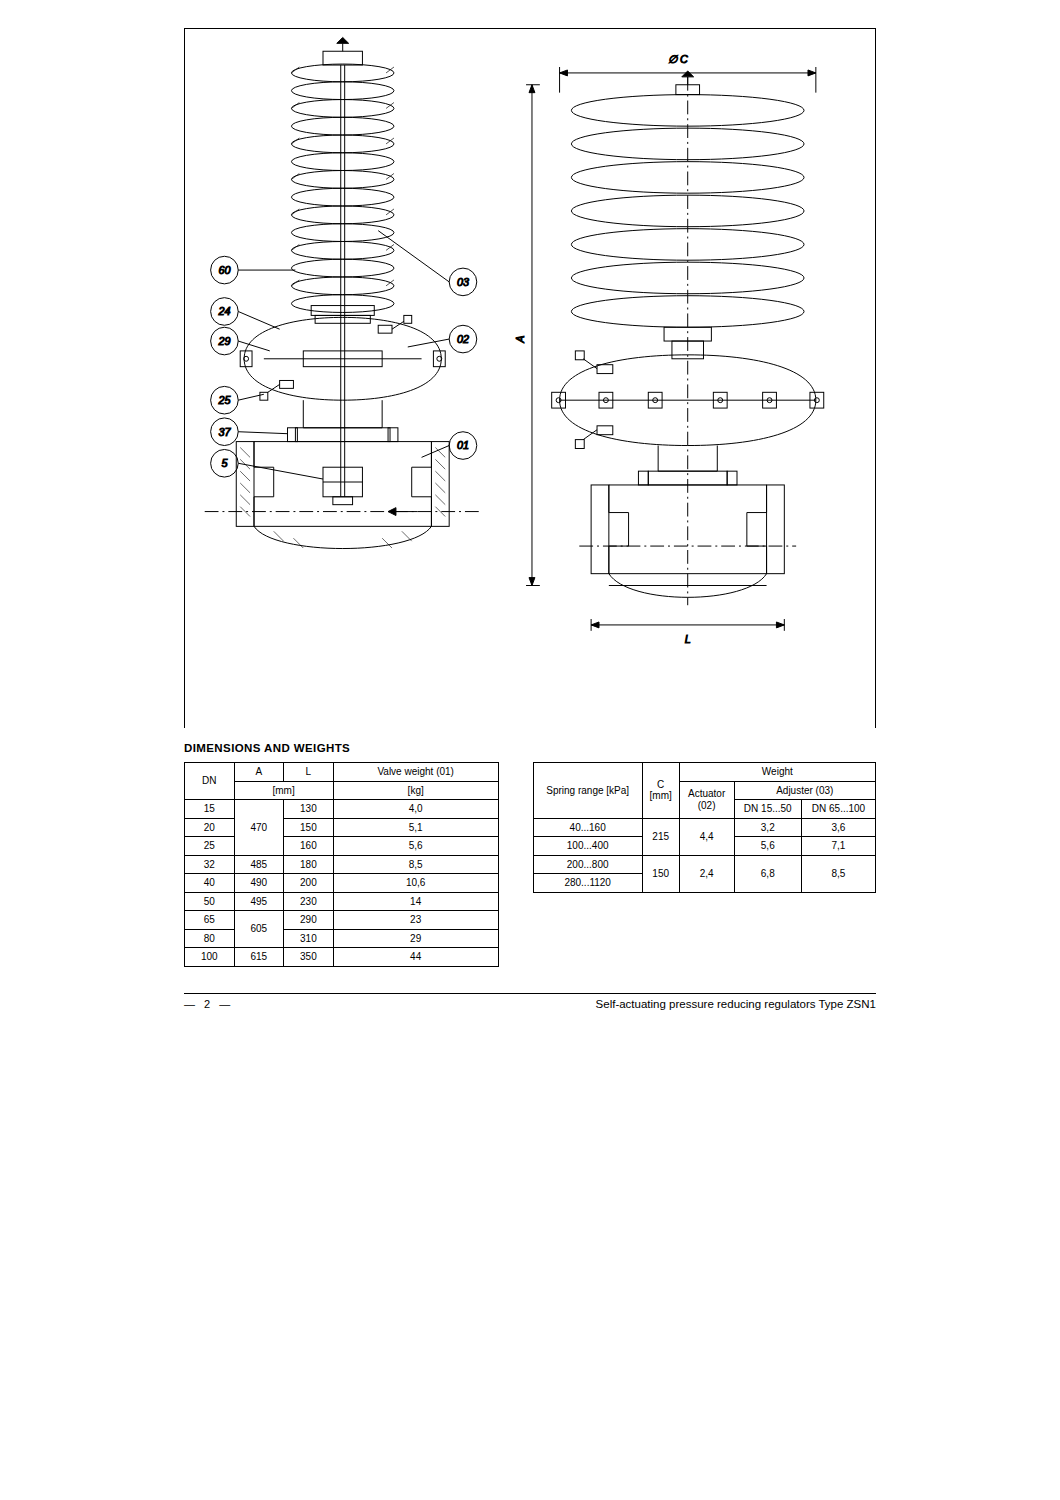60 24 29 25 37 5 03 02 01 ∅ C A L
DIMENSIONS AND WEIGHTS
| DN | A | L | Valve weight (01) |
| --- | --- | --- | --- |
| [mm] | [kg] |
| 15 | 470 | 130 | 4,0 |
| 20 | 150 | 5,1 |
| 25 | 160 | 5,6 |
| 32 | 485 | 180 | 8,5 |
| 40 | 490 | 200 | 10,6 |
| 50 | 495 | 230 | 14 |
| 65 | 605 | 290 | 23 |
| 80 | 310 | 29 |
| 100 | 615 | 350 | 44 |
| Spring range [kPa] | C [mm] | Weight |
| --- | --- | --- |
| Actuator (02) | Adjuster (03) |
| DN 15...50 | DN 65...100 |
| 40...160 | 215 | 4,4 | 3,2 | 3,6 |
| 100...400 | 5,6 | 7,1 |
| 200...800 | 150 | 2,4 | 6,8 | 8,5 |
| 280...1120 |
— 2 —
Self-actuating pressure reducing regulators Type ZSN1